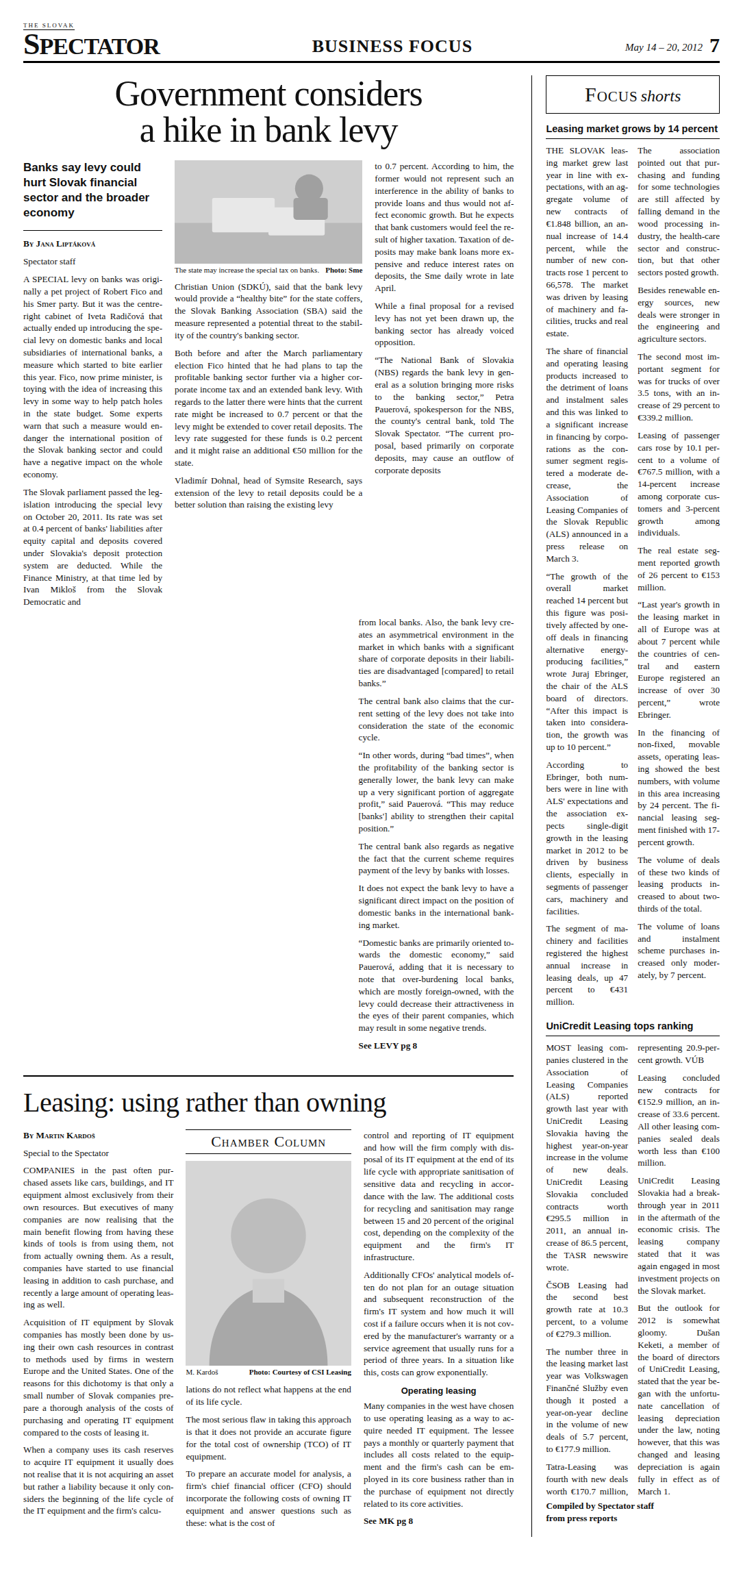The Slovak
SPECTATOR
BUSINESS FOCUS
May 14 – 20, 20127
Government considers
a hike in bank levy
Banks say levy could hurt Slovak financial sector and the broader economy
By Jana Liptáková
Spectator staff
A SPECIAL levy on banks was originally a pet project of Robert Fico and his Smer party. But it was the centre-right cabinet of Iveta Radičová that actually ended up introducing the special levy on domestic banks and local subsidiaries of international banks, a measure which started to bite earlier this year. Fico, now prime minister, is toying with the idea of increasing this levy in some way to help patch holes in the state budget. Some experts warn that such a measure would endanger the international position of the Slovak banking sector and could have a negative impact on the whole economy.
The Slovak parliament passed the legislation introducing the special levy on October 20, 2011. Its rate was set at 0.4 percent of banks' liabilities after equity capital and deposits covered under Slovakia's deposit protection system are deducted. While the Finance Ministry, at that time led by Ivan Mikloš from the Slovak Democratic and
The state may increase the special tax on banks. Photo: Sme
Christian Union (SDKÚ), said that the bank levy would provide a “healthy bite” for the state coffers, the Slovak Banking Association (SBA) said the measure represented a potential threat to the stability of the country's banking sector.
Both before and after the March parliamentary election Fico hinted that he had plans to tap the profitable banking sector further via a higher corporate income tax and an extended bank levy. With regards to the latter there were hints that the current rate might be increased to 0.7 percent or that the levy might be extended to cover retail deposits. The levy rate suggested for these funds is 0.2 percent and it might raise an additional €50 million for the state.
Vladimír Dohnal, head of Symsite Research, says extension of the levy to retail deposits could be a better solution than raising the existing levy
to 0.7 percent. According to him, the former would not represent such an interference in the ability of banks to provide loans and thus would not affect economic growth. But he expects that bank customers would feel the result of higher taxation. Taxation of deposits may make bank loans more expensive and reduce interest rates on deposits, the Sme daily wrote in late April.
While a final proposal for a revised levy has not yet been drawn up, the banking sector has already voiced opposition.
“The National Bank of Slovakia (NBS) regards the bank levy in general as a solution bringing more risks to the banking sector,” Petra Pauerová, spokesperson for the NBS, the county's central bank, told The Slovak Spectator. “The current proposal, based primarily on corporate deposits, may cause an outflow of corporate deposits
from local banks. Also, the bank levy creates an asymmetrical environment in the market in which banks with a significant share of corporate deposits in their liabilities are disadvantaged [compared] to retail banks.”
The central bank also claims that the current setting of the levy does not take into consideration the state of the economic cycle.
“In other words, during “bad times”, when the profitability of the banking sector is generally lower, the bank levy can make up a very significant portion of aggregate profit,” said Pauerová. “This may reduce [banks'] ability to strengthen their capital position.”
The central bank also regards as negative the fact that the current scheme requires payment of the levy by banks with losses.
It does not expect the bank levy to have a significant direct impact on the position of domestic banks in the international banking market.
“Domestic banks are primarily oriented towards the domestic economy,” said Pauerová, adding that it is necessary to note that over-burdening local banks, which are mostly foreign-owned, with the levy could decrease their attractiveness in the eyes of their parent companies, which may result in some negative trends.
See LEVY pg 8
Leasing: using rather than owning
By Martin Kardoš
Special to the Spectator
COMPANIES in the past often purchased assets like cars, buildings, and IT equipment almost exclusively from their own resources. But executives of many companies are now realising that the main benefit flowing from having these kinds of tools is from using them, not from actually owning them. As a result, companies have started to use financial leasing in addition to cash purchase, and recently a large amount of operating leasing as well.
Acquisition of IT equipment by Slovak companies has mostly been done by using their own cash resources in contrast to methods used by firms in western Europe and the United States. One of the reasons for this dichotomy is that only a small number of Slovak companies prepare a thorough analysis of the costs of purchasing and operating IT equipment compared to the costs of leasing it.
When a company uses its cash reserves to acquire IT equipment it usually does not realise that it is not acquiring an asset but rather a liability because it only considers the beginning of the life cycle of the IT equipment and the firm's calcu-
Chamber Column
M. Kardoš Photo: Courtesy of CSI Leasing
lations do not reflect what happens at the end of its life cycle.
The most serious flaw in taking this approach is that it does not provide an accurate figure for the total cost of ownership (TCO) of IT equipment.
To prepare an accurate model for analysis, a firm's chief financial officer (CFO) should incorporate the following costs of owning IT equipment and answer questions such as these: what is the cost of
control and reporting of IT equipment and how will the firm comply with disposal of its IT equipment at the end of its life cycle with appropriate sanitisation of sensitive data and recycling in accordance with the law. The additional costs for recycling and sanitisation may range between 15 and 20 percent of the original cost, depending on the complexity of the equipment and the firm's IT infrastructure.
Additionally CFOs' analytical models often do not plan for an outage situation and subsequent reconstruction of the firm's IT system and how much it will cost if a failure occurs when it is not covered by the manufacturer's warranty or a service agreement that usually runs for a period of three years. In a situation like this, costs can grow exponentially.
Operating leasing
Many companies in the west have chosen to use operating leasing as a way to acquire needed IT equipment. The lessee pays a monthly or quarterly payment that includes all costs related to the equipment and the firm's cash can be employed in its core business rather than in the purchase of equipment not directly related to its core activities.
See MK pg 8
Focus shorts
Leasing market grows by 14 percent
THE SLOVAK leasing market grew last year in line with expectations, with an aggregate volume of new contracts of €1.848 billion, an annual increase of 14.4 percent, while the number of new contracts rose 1 percent to 66,578. The market was driven by leasing of machinery and facilities, trucks and real estate.
The share of financial and operating leasing products increased to the detriment of loans and instalment sales and this was linked to a significant increase in financing by corporations as the consumer segment registered a moderate decrease, the Association of Leasing Companies of the Slovak Republic (ALS) announced in a press release on March 3.
“The growth of the overall market reached 14 percent but this figure was positively affected by one-off deals in financing alternative energy-producing facilities,” wrote Juraj Ebringer, the chair of the ALS board of directors. “After this impact is taken into consideration, the growth was up to 10 percent.”
According to Ebringer, both numbers were in line with ALS' expectations and the association expects single-digit growth in the leasing market in 2012 to be driven by business clients, especially in segments of passenger cars, machinery and facilities.
The segment of machinery and facilities registered the highest annual increase in leasing deals, up 47 percent to €431 million.
The association pointed out that purchasing and funding for some technologies are still affected by falling demand in the wood processing industry, the health-care sector and construction, but that other sectors posted growth.
Besides renewable energy sources, new deals were stronger in the engineering and agriculture sectors.
The second most important segment for was for trucks of over 3.5 tons, with an increase of 29 percent to €339.2 million.
Leasing of passenger cars rose by 10.1 percent to a volume of €767.5 million, with a 14-percent increase among corporate customers and 3-percent growth among individuals.
The real estate segment reported growth of 26 percent to €153 million.
“Last year's growth in the leasing market in all of Europe was at about 7 percent while the countries of central and eastern Europe registered an increase of over 30 percent,” wrote Ebringer.
In the financing of non-fixed, movable assets, operating leasing showed the best numbers, with volume in this area increasing by 24 percent. The financial leasing segment finished with 17-percent growth.
The volume of deals of these two kinds of leasing products increased to about two-thirds of the total.
The volume of loans and instalment scheme purchases increased only moderately, by 7 percent.
UniCredit Leasing tops ranking
MOST leasing companies clustered in the Association of Leasing Companies (ALS) reported growth last year with UniCredit Leasing Slovakia having the highest year-on-year increase in the volume of new deals. UniCredit Leasing Slovakia concluded contracts worth €295.5 million in 2011, an annual increase of 86.5 percent, the TASR newswire wrote.
ČSOB Leasing had the second best growth rate at 10.3 percent, to a volume of €279.3 million.
The number three in the leasing market last year was Volkswagen Finančné Služby even though it posted a year-on-year decline in the volume of new deals of 5.7 percent, to €177.9 million.
Tatra-Leasing was fourth with new deals worth €170.7 million, representing 20.9-percent growth. VÚB
Leasing concluded new contracts for €152.9 million, an increase of 33.6 percent. All other leasing companies sealed deals worth less than €100 million.
UniCredit Leasing Slovakia had a breakthrough year in 2011 in the aftermath of the economic crisis. The leasing company stated that it was again engaged in most investment projects on the Slovak market.
But the outlook for 2012 is somewhat gloomy. Dušan Keketi, a member of the board of directors of UniCredit Leasing, stated that the year began with the unfortunate cancellation of leasing depreciation under the law, noting however, that this was changed and leasing depreciation is again fully in effect as of March 1.
Compiled by Spectator staff
from press reports